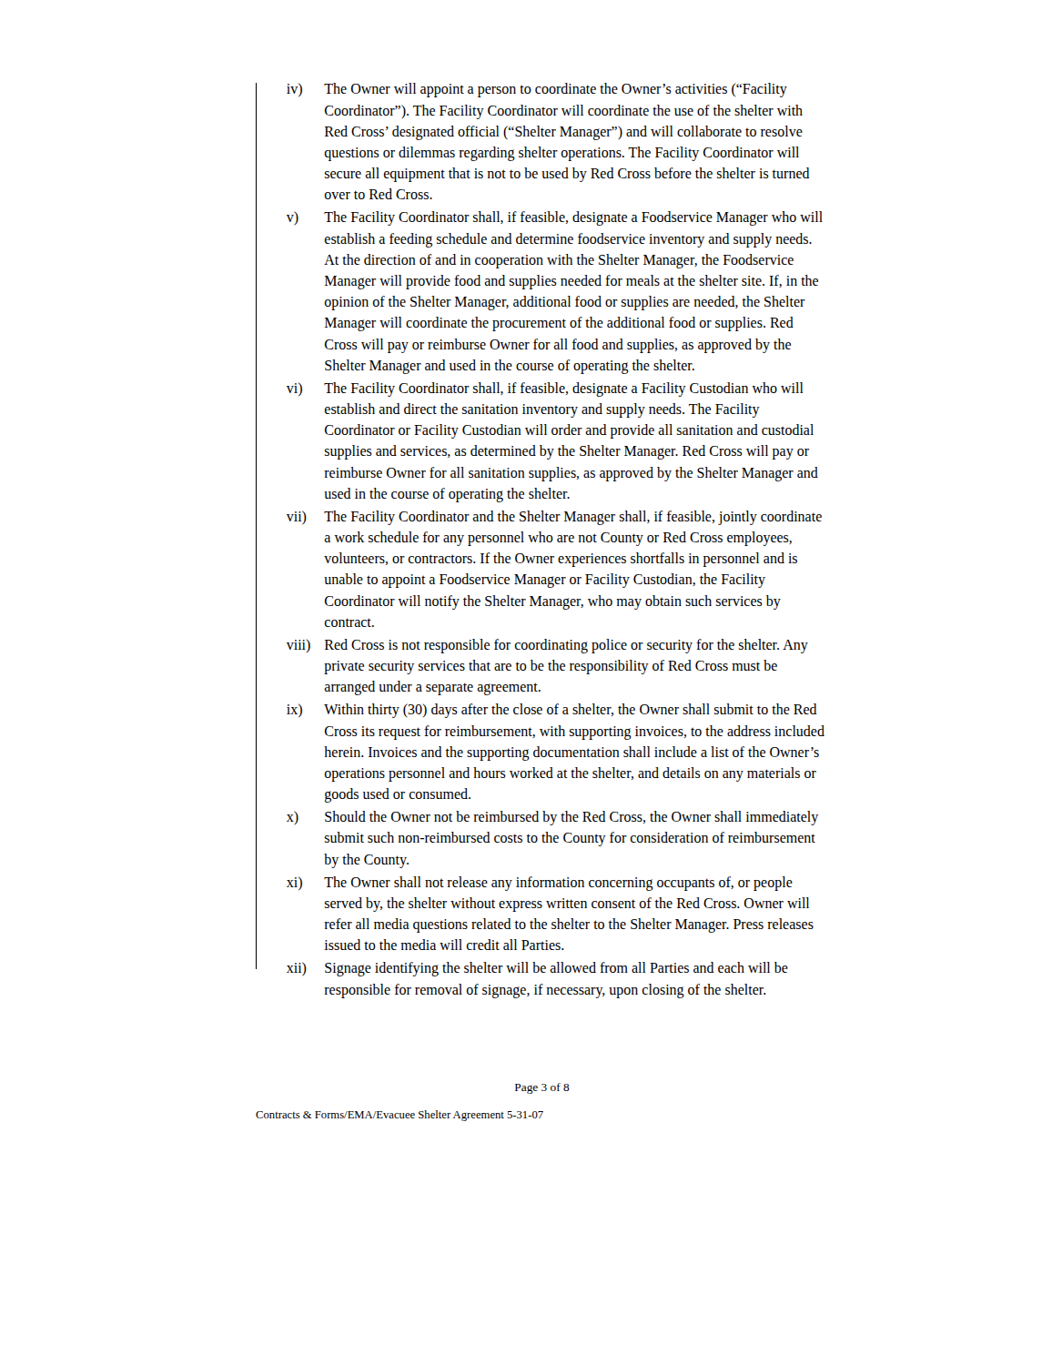iv) The Owner will appoint a person to coordinate the Owner’s activities (“Facility Coordinator”). The Facility Coordinator will coordinate the use of the shelter with Red Cross’ designated official (“Shelter Manager”) and will collaborate to resolve questions or dilemmas regarding shelter operations. The Facility Coordinator will secure all equipment that is not to be used by Red Cross before the shelter is turned over to Red Cross.
v) The Facility Coordinator shall, if feasible, designate a Foodservice Manager who will establish a feeding schedule and determine foodservice inventory and supply needs. At the direction of and in cooperation with the Shelter Manager, the Foodservice Manager will provide food and supplies needed for meals at the shelter site. If, in the opinion of the Shelter Manager, additional food or supplies are needed, the Shelter Manager will coordinate the procurement of the additional food or supplies. Red Cross will pay or reimburse Owner for all food and supplies, as approved by the Shelter Manager and used in the course of operating the shelter.
vi) The Facility Coordinator shall, if feasible, designate a Facility Custodian who will establish and direct the sanitation inventory and supply needs. The Facility Coordinator or Facility Custodian will order and provide all sanitation and custodial supplies and services, as determined by the Shelter Manager. Red Cross will pay or reimburse Owner for all sanitation supplies, as approved by the Shelter Manager and used in the course of operating the shelter.
vii) The Facility Coordinator and the Shelter Manager shall, if feasible, jointly coordinate a work schedule for any personnel who are not County or Red Cross employees, volunteers, or contractors. If the Owner experiences shortfalls in personnel and is unable to appoint a Foodservice Manager or Facility Custodian, the Facility Coordinator will notify the Shelter Manager, who may obtain such services by contract.
viii) Red Cross is not responsible for coordinating police or security for the shelter. Any private security services that are to be the responsibility of Red Cross must be arranged under a separate agreement.
ix) Within thirty (30) days after the close of a shelter, the Owner shall submit to the Red Cross its request for reimbursement, with supporting invoices, to the address included herein. Invoices and the supporting documentation shall include a list of the Owner’s operations personnel and hours worked at the shelter, and details on any materials or goods used or consumed.
x) Should the Owner not be reimbursed by the Red Cross, the Owner shall immediately submit such non-reimbursed costs to the County for consideration of reimbursement by the County.
xi) The Owner shall not release any information concerning occupants of, or people served by, the shelter without express written consent of the Red Cross. Owner will refer all media questions related to the shelter to the Shelter Manager. Press releases issued to the media will credit all Parties.
xii) Signage identifying the shelter will be allowed from all Parties and each will be responsible for removal of signage, if necessary, upon closing of the shelter.
Page 3 of 8
Contracts & Forms/EMA/Evacuee Shelter Agreement 5-31-07